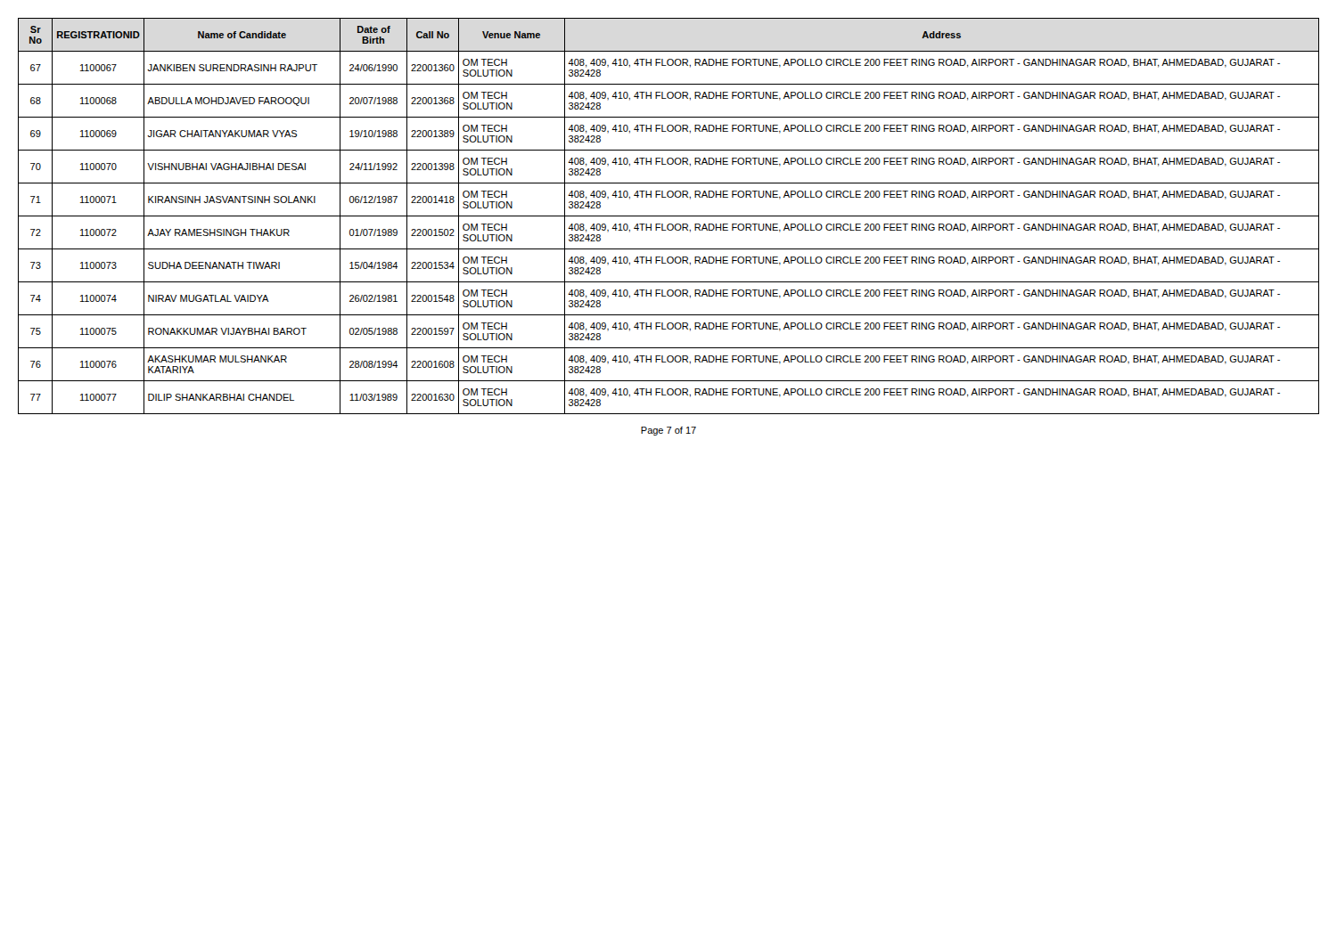| Sr No | REGISTRATIONID | Name of Candidate | Date of Birth | Call No | Venue Name | Address |
| --- | --- | --- | --- | --- | --- | --- |
| 67 | 1100067 | JANKIBEN SURENDRASINH RAJPUT | 24/06/1990 | 22001360 | OM TECH SOLUTION | 408, 409, 410, 4TH FLOOR, RADHE FORTUNE, APOLLO CIRCLE 200 FEET RING ROAD, AIRPORT - GANDHINAGAR ROAD, BHAT, AHMEDABAD, GUJARAT - 382428 |
| 68 | 1100068 | ABDULLA MOHDJAVED FAROOQUI | 20/07/1988 | 22001368 | OM TECH SOLUTION | 408, 409, 410, 4TH FLOOR, RADHE FORTUNE, APOLLO CIRCLE 200 FEET RING ROAD, AIRPORT - GANDHINAGAR ROAD, BHAT, AHMEDABAD, GUJARAT - 382428 |
| 69 | 1100069 | JIGAR CHAITANYAKUMAR VYAS | 19/10/1988 | 22001389 | OM TECH SOLUTION | 408, 409, 410, 4TH FLOOR, RADHE FORTUNE, APOLLO CIRCLE 200 FEET RING ROAD, AIRPORT - GANDHINAGAR ROAD, BHAT, AHMEDABAD, GUJARAT - 382428 |
| 70 | 1100070 | VISHNUBHAI VAGHAJIBHAI DESAI | 24/11/1992 | 22001398 | OM TECH SOLUTION | 408, 409, 410, 4TH FLOOR, RADHE FORTUNE, APOLLO CIRCLE 200 FEET RING ROAD, AIRPORT - GANDHINAGAR ROAD, BHAT, AHMEDABAD, GUJARAT - 382428 |
| 71 | 1100071 | KIRANSINH JASVANTSINH SOLANKI | 06/12/1987 | 22001418 | OM TECH SOLUTION | 408, 409, 410, 4TH FLOOR, RADHE FORTUNE, APOLLO CIRCLE 200 FEET RING ROAD, AIRPORT - GANDHINAGAR ROAD, BHAT, AHMEDABAD, GUJARAT - 382428 |
| 72 | 1100072 | AJAY RAMESHSINGH THAKUR | 01/07/1989 | 22001502 | OM TECH SOLUTION | 408, 409, 410, 4TH FLOOR, RADHE FORTUNE, APOLLO CIRCLE 200 FEET RING ROAD, AIRPORT - GANDHINAGAR ROAD, BHAT, AHMEDABAD, GUJARAT - 382428 |
| 73 | 1100073 | SUDHA DEENANATH TIWARI | 15/04/1984 | 22001534 | OM TECH SOLUTION | 408, 409, 410, 4TH FLOOR, RADHE FORTUNE, APOLLO CIRCLE 200 FEET RING ROAD, AIRPORT - GANDHINAGAR ROAD, BHAT, AHMEDABAD, GUJARAT - 382428 |
| 74 | 1100074 | NIRAV MUGATLAL VAIDYA | 26/02/1981 | 22001548 | OM TECH SOLUTION | 408, 409, 410, 4TH FLOOR, RADHE FORTUNE, APOLLO CIRCLE 200 FEET RING ROAD, AIRPORT - GANDHINAGAR ROAD, BHAT, AHMEDABAD, GUJARAT - 382428 |
| 75 | 1100075 | RONAKKUMAR VIJAYBHAI BAROT | 02/05/1988 | 22001597 | OM TECH SOLUTION | 408, 409, 410, 4TH FLOOR, RADHE FORTUNE, APOLLO CIRCLE 200 FEET RING ROAD, AIRPORT - GANDHINAGAR ROAD, BHAT, AHMEDABAD, GUJARAT - 382428 |
| 76 | 1100076 | AKASHKUMAR MULSHANKAR KATARIYA | 28/08/1994 | 22001608 | OM TECH SOLUTION | 408, 409, 410, 4TH FLOOR, RADHE FORTUNE, APOLLO CIRCLE 200 FEET RING ROAD, AIRPORT - GANDHINAGAR ROAD, BHAT, AHMEDABAD, GUJARAT - 382428 |
| 77 | 1100077 | DILIP SHANKARBHAI CHANDEL | 11/03/1989 | 22001630 | OM TECH SOLUTION | 408, 409, 410, 4TH FLOOR, RADHE FORTUNE, APOLLO CIRCLE 200 FEET RING ROAD, AIRPORT - GANDHINAGAR ROAD, BHAT, AHMEDABAD, GUJARAT - 382428 |
Page 7 of 17